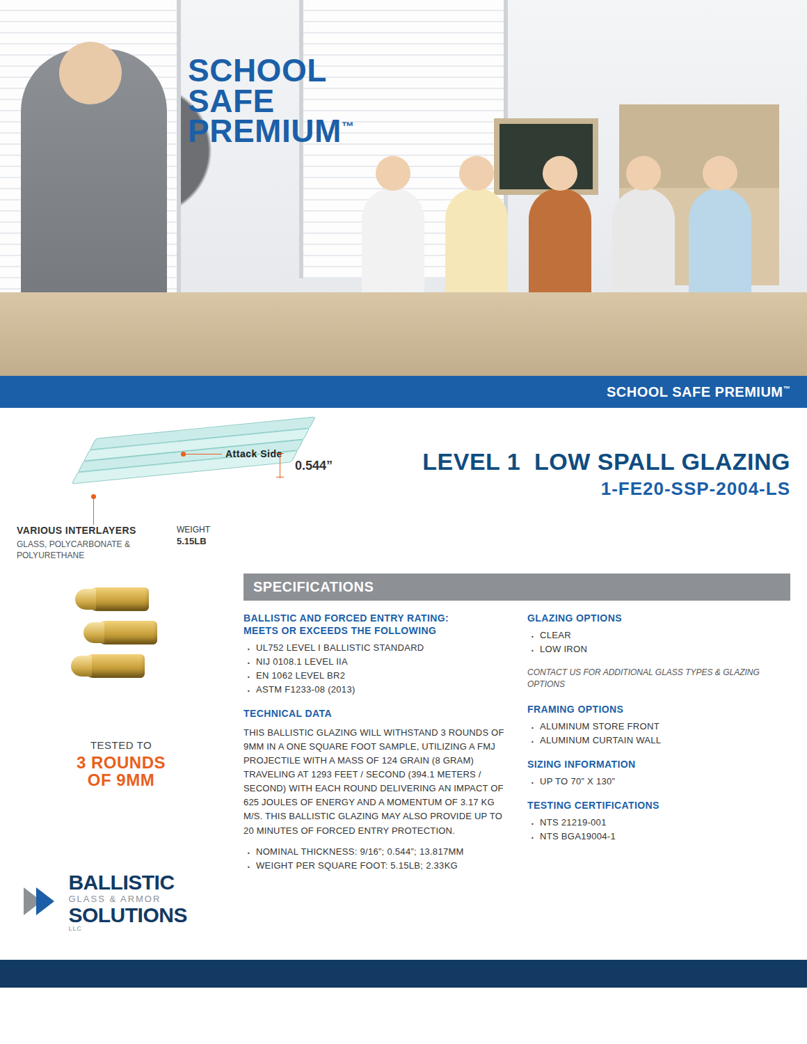School
Safe
Premium™
School Safe Premium™
Attack Side
Various Interlayers
Glass, Polycarbonate & Polyurethane
Weight
5.15LB
0.544”
Level 1 Low Spall Glazing
1-FE20-SSP-2004-LS
Tested to 3 Rounds
of 9MM
BALLISTIC
GLASS & ARMOR
SOLUTIONS
LLC
Specifications
Ballistic and Forced Entry Rating:
Meets or Exceeds the Following
UL752 Level I Ballistic Standard
NIJ 0108.1 Level IIA
EN 1062 Level BR2
ASTM F1233-08 (2013)
Technical Data
This ballistic glazing will withstand 3 rounds of 9MM in a one square foot sample, utilizing a FMJ projectile with a mass of 124 grain (8 gram) traveling at 1293 feet / second (394.1 meters / second) with each round delivering an impact of 625 joules of energy and a momentum of 3.17 kg m/s. This ballistic glazing may also provide up to 20 minutes of forced entry protection.
Nominal Thickness: 9/16”; 0.544”; 13.817MM
Weight per Square Foot: 5.15LB; 2.33KG
Glazing Options
Clear
Low Iron
Contact us for additional glass types & glazing options
Framing Options
Aluminum Store Front
Aluminum Curtain Wall
Sizing Information
Up to 70” x 130”
Testing Certifications
NTS 21219-001
NTS BGA19004-1